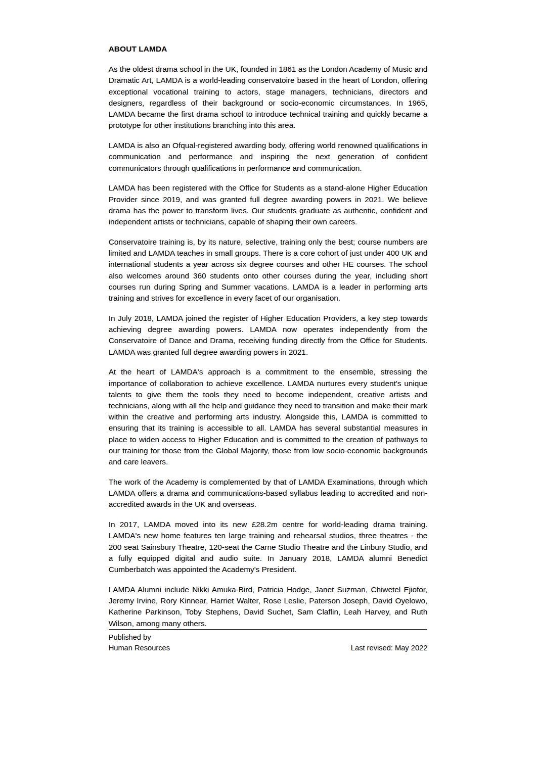ABOUT LAMDA
As the oldest drama school in the UK, founded in 1861 as the London Academy of Music and Dramatic Art, LAMDA is a world-leading conservatoire based in the heart of London, offering exceptional vocational training to actors, stage managers, technicians, directors and designers, regardless of their background or socio-economic circumstances. In 1965, LAMDA became the first drama school to introduce technical training and quickly became a prototype for other institutions branching into this area.
LAMDA is also an Ofqual-registered awarding body, offering world renowned qualifications in communication and performance and inspiring the next generation of confident communicators through qualifications in performance and communication.
LAMDA has been registered with the Office for Students as a stand-alone Higher Education Provider since 2019, and was granted full degree awarding powers in 2021. We believe drama has the power to transform lives. Our students graduate as authentic, confident and independent artists or technicians, capable of shaping their own careers.
Conservatoire training is, by its nature, selective, training only the best; course numbers are limited and LAMDA teaches in small groups. There is a core cohort of just under 400 UK and international students a year across six degree courses and other HE courses. The school also welcomes around 360 students onto other courses during the year, including short courses run during Spring and Summer vacations. LAMDA is a leader in performing arts training and strives for excellence in every facet of our organisation.
In July 2018, LAMDA joined the register of Higher Education Providers, a key step towards achieving degree awarding powers. LAMDA now operates independently from the Conservatoire of Dance and Drama, receiving funding directly from the Office for Students. LAMDA was granted full degree awarding powers in 2021.
At the heart of LAMDA's approach is a commitment to the ensemble, stressing the importance of collaboration to achieve excellence. LAMDA nurtures every student's unique talents to give them the tools they need to become independent, creative artists and technicians, along with all the help and guidance they need to transition and make their mark within the creative and performing arts industry. Alongside this, LAMDA is committed to ensuring that its training is accessible to all. LAMDA has several substantial measures in place to widen access to Higher Education and is committed to the creation of pathways to our training for those from the Global Majority, those from low socio-economic backgrounds and care leavers.
The work of the Academy is complemented by that of LAMDA Examinations, through which LAMDA offers a drama and communications-based syllabus leading to accredited and non-accredited awards in the UK and overseas.
In 2017, LAMDA moved into its new £28.2m centre for world-leading drama training. LAMDA's new home features ten large training and rehearsal studios, three theatres - the 200 seat Sainsbury Theatre, 120-seat the Carne Studio Theatre and the Linbury Studio, and a fully equipped digital and audio suite. In January 2018, LAMDA alumni Benedict Cumberbatch was appointed the Academy's President.
LAMDA Alumni include Nikki Amuka-Bird, Patricia Hodge, Janet Suzman, Chiwetel Ejiofor, Jeremy Irvine, Rory Kinnear, Harriet Walter, Rose Leslie, Paterson Joseph, David Oyelowo, Katherine Parkinson, Toby Stephens, David Suchet, Sam Claflin, Leah Harvey, and Ruth Wilson, among many others.
Published by Human Resources
Last revised: May 2022